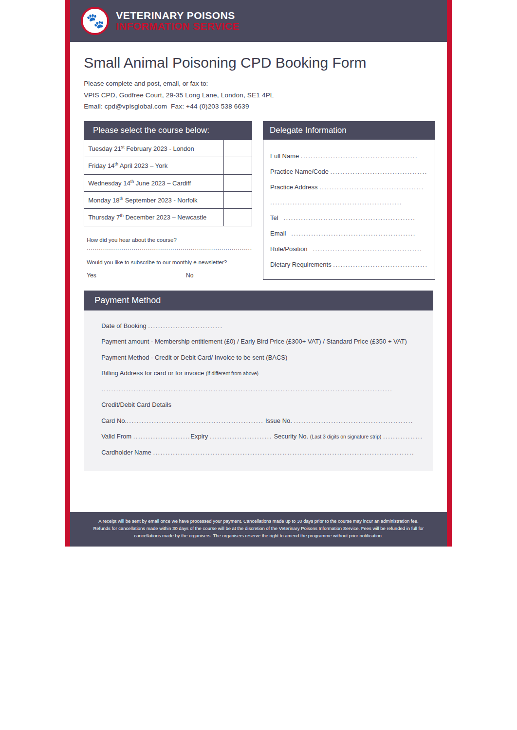🐾
VETERINARY POISONS
INFORMATION SERVICE
Small Animal Poisoning CPD Booking Form
Please complete and post, email, or fax to:
VPIS CPD, Godfree Court, 29-35 Long Lane, London, SE1 4PL
Email: cpd@vpisglobal.com Fax: +44 (0)203 538 6639
Please select the course below:
| Tuesday 21 st February 2023 - London | |
| Friday 14 th April 2023 – York | |
| Wednesday 14 th June 2023 – Cardiff | |
| Monday 18 th September 2023 - Norfolk | |
| Thursday 7 th December 2023 – Newcastle | |
How did you hear about the course?
.................................................................................
Would you like to subscribe to our monthly e-newsletter?
Yes
No
Delegate Information
Full Name ...............................................
Practice Name/Code .......................................
Practice Address ..........................................
.....................................................
Tel .....................................................
Email ..................................................
Role/Position ............................................
Dietary Requirements ......................................
Payment Method
Date of Booking ..............................
Payment amount - Membership entitlement (£0) / Early Bird Price (£300+ VAT) / Standard Price (£350 + VAT)
Payment Method - Credit or Debit Card/ Invoice to be sent (BACS)
Billing Address for card or for invoice (if different from above)
.....................................................................................................................
Credit/Debit Card Details
Card No........................................................ Issue No. ................................................
Valid From ....................... Expiry ......................... Security No. (Last 3 digits on signature strip) ....................
Cardholder Name .........................................................................................................
A receipt will be sent by email once we have processed your payment. Cancellations made up to 30 days prior to the course may incur an administration fee. Refunds for cancellations made within 30 days of the course will be at the discretion of the Veterinary Poisons Information Service. Fees will be refunded in full for cancellations made by the organisers. The organisers reserve the right to amend the programme without prior notification.